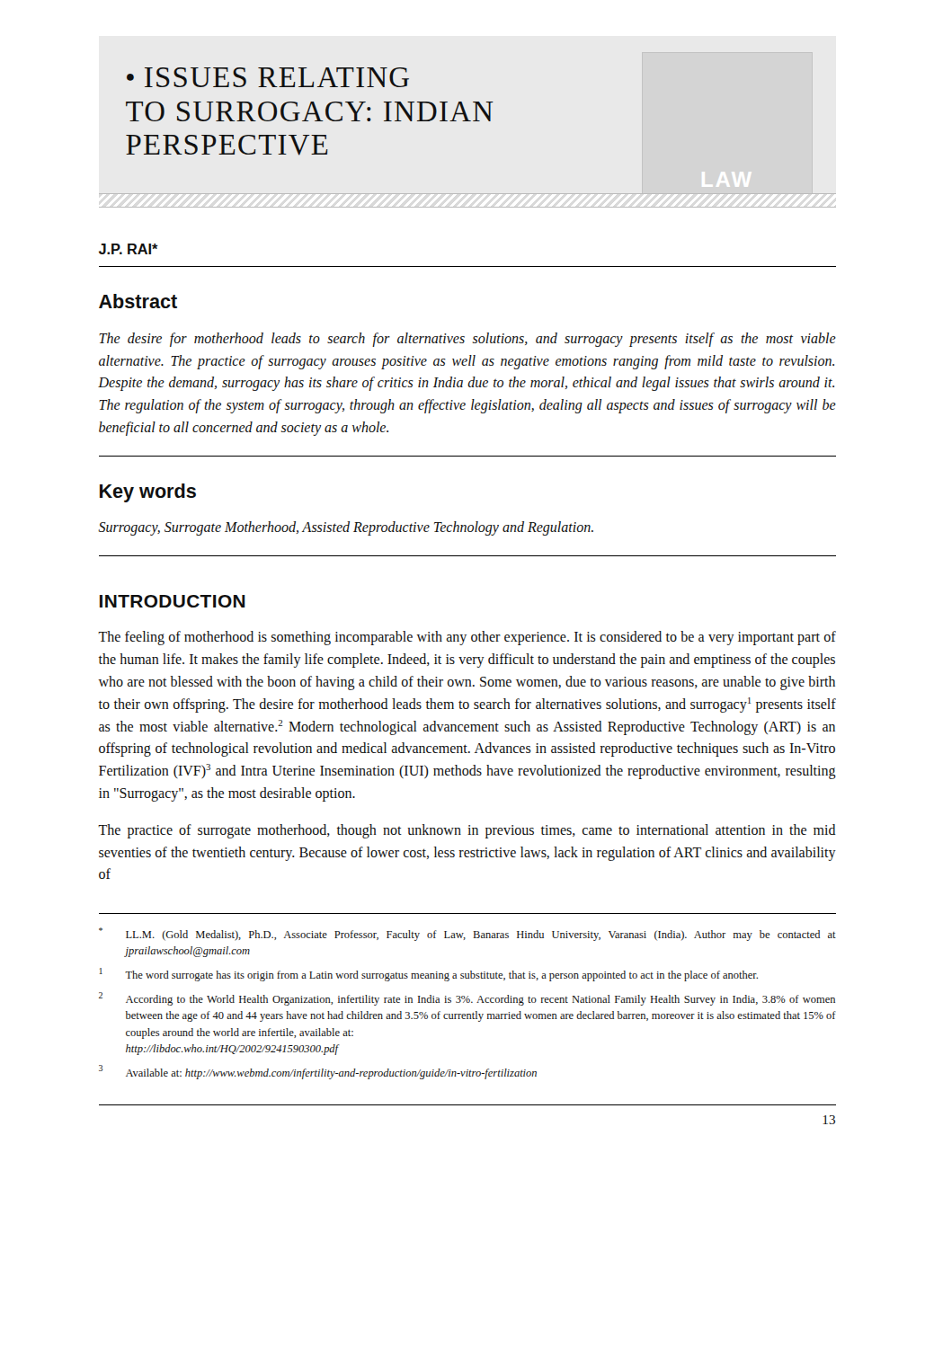LAW
Issues Relating
to Surrogacy: Indian
Perspective
J.P. RAI*
Abstract
The desire for motherhood leads to search for alternatives solutions, and surrogacy presents itself as the most viable alternative. The practice of surrogacy arouses positive as well as negative emotions ranging from mild taste to revulsion. Despite the demand, surrogacy has its share of critics in India due to the moral, ethical and legal issues that swirls around it. The regulation of the system of surrogacy, through an effective legislation, dealing all aspects and issues of surrogacy will be beneficial to all concerned and society as a whole.
Key words
Surrogacy, Surrogate Motherhood, Assisted Reproductive Technology and Regulation.
INTRODUCTION
The feeling of motherhood is something incomparable with any other experience. It is considered to be a very important part of the human life. It makes the family life complete. Indeed, it is very difficult to understand the pain and emptiness of the couples who are not blessed with the boon of having a child of their own. Some women, due to various reasons, are unable to give birth to their own offspring. The desire for motherhood leads them to search for alternatives solutions, and surrogacy1 presents itself as the most viable alternative.2 Modern technological advancement such as Assisted Reproductive Technology (ART) is an offspring of technological revolution and medical advancement. Advances in assisted reproductive techniques such as In-Vitro Fertilization (IVF)3 and Intra Uterine Insemination (IUI) methods have revolutionized the reproductive environment, resulting in "Surrogacy", as the most desirable option.
The practice of surrogate motherhood, though not unknown in previous times, came to international attention in the mid seventies of the twentieth century. Because of lower cost, less restrictive laws, lack in regulation of ART clinics and availability of
*LL.M. (Gold Medalist), Ph.D., Associate Professor, Faculty of Law, Banaras Hindu University, Varanasi (India). Author may be contacted at jprailawschool@gmail.com
1 The word surrogate has its origin from a Latin word surrogatus meaning a substitute, that is, a person appointed to act in the place of another.
2 According to the World Health Organization, infertility rate in India is 3%. According to recent National Family Health Survey in India, 3.8% of women between the age of 40 and 44 years have not had children and 3.5% of currently married women are declared barren, moreover it is also estimated that 15% of couples around the world are infertile, available at:
http://libdoc.who.int/HQ/2002/9241590300.pdf
3 Available at: http://www.webmd.com/infertility-and-reproduction/guide/in-vitro-fertilization
13